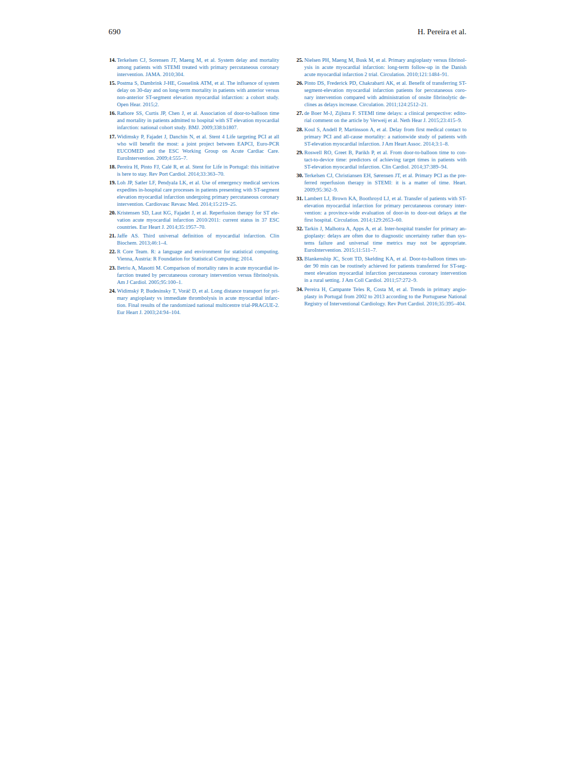690 H. Pereira et al.
Terkelsen CJ, Sorensen JT, Maeng M, et al. System delay and mortality among patients with STEMI treated with primary percutaneous coronary intervention. JAMA. 2010;304.
Postma S, Dambrink J-HE, Gosselink ATM, et al. The influence of system delay on 30-day and on long-term mortality in patients with anterior versus non-anterior ST-segment elevation myocardial infarction: a cohort study. Open Hear. 2015;2.
Rathore SS, Curtis JP, Chen J, et al. Association of door-to-balloon time and mortality in patients admitted to hospital with ST elevation myocardial infarction: national cohort study. BMJ. 2009;338:b1807.
Widimsky P, Fajadet J, Danchin N, et al. Stent 4 Life targeting PCI at all who will benefit the most: a joint project between EAPCI, Euro-PCR EUCOMED and the ESC Working Group on Acute Cardiac Care. EuroIntervention. 2009;4:555–7.
Pereira H, Pinto FJ, Calé R, et al. Stent for Life in Portugal: this initiative is here to stay. Rev Port Cardiol. 2014;33:363–70.
Loh JP, Satler LF, Pendyala LK, et al. Use of emergency medical services expedites in-hospital care processes in patients presenting with ST-segment elevation myocardial infarction undergoing primary percutaneous coronary intervention. Cardiovasc Revasc Med. 2014;15:219–25.
Kristensen SD, Laut KG, Fajadet J, et al. Reperfusion therapy for ST elevation acute myocardial infarction 2010/2011: current status in 37 ESC countries. Eur Heart J. 2014;35:1957–70.
Jaffe AS. Third universal definition of myocardial infarction. Clin Biochem. 2013;46:1–4.
R Core Team. R: a language and environment for statistical computing. Vienna, Austria: R Foundation for Statistical Computing; 2014.
Betriu A, Masotti M. Comparison of mortality rates in acute myocardial infarction treated by percutaneous coronary intervention versus fibrinolysis. Am J Cardiol. 2005;95:100–1.
Widimský P, Budesinsky T, Voráč D, et al. Long distance transport for primary angioplasty vs immediate thrombolysis in acute myocardial infarction. Final results of the randomized national multicentre trial-PRAGUE-2. Eur Heart J. 2003;24:94–104.
Nielsen PH, Maeng M, Busk M, et al. Primary angioplasty versus fibrinolysis in acute myocardial infarction: long-term follow-up in the Danish acute myocardial infarction 2 trial. Circulation. 2010;121:1484–91.
Pinto DS, Frederick PD, Chakrabarti AK, et al. Benefit of transferring ST-segment-elevation myocardial infarction patients for percutaneous coronary intervention compared with administration of onsite fibrinolytic declines as delays increase. Circulation. 2011;124:2512–21.
de Boer M-J, Zijlstra F. STEMI time delays: a clinical perspective: editorial comment on the article by Verweij et al. Neth Hear J. 2015;23:415–9.
Koul S, Andell P, Martinsson A, et al. Delay from first medical contact to primary PCI and all-cause mortality: a nationwide study of patients with ST-elevation myocardial infarction. J Am Heart Assoc. 2014;3:1–8.
Roswell RO, Greet B, Parikh P, et al. From door-to-balloon time to contact-to-device time: predictors of achieving target times in patients with ST-elevation myocardial infarction. Clin Cardiol. 2014;37:389–94.
Terkelsen CJ, Christiansen EH, Sørensen JT, et al. Primary PCI as the preferred reperfusion therapy in STEMI: it is a matter of time. Heart. 2009;95:362–9.
Lambert LJ, Brown KA, Boothroyd LJ, et al. Transfer of patients with ST-elevation myocardial infarction for primary percutaneous coronary intervention: a province-wide evaluation of door-in to door-out delays at the first hospital. Circulation. 2014;129:2653–60.
Tarkin J, Malhotra A, Apps A, et al. Inter-hospital transfer for primary angioplasty: delays are often due to diagnostic uncertainty rather than systems failure and universal time metrics may not be appropriate. EuroIntervention. 2015;11:511–7.
Blankenship JC, Scott TD, Skelding KA, et al. Door-to-balloon times under 90 min can be routinely achieved for patients transferred for ST-segment elevation myocardial infarction percutaneous coronary intervention in a rural setting. J Am Coll Cardiol. 2011;57:272–9.
Pereira H, Campante Teles R, Costa M, et al. Trends in primary angioplasty in Portugal from 2002 to 2013 according to the Portuguese National Registry of Interventional Cardiology. Rev Port Cardiol. 2016;35:395–404.